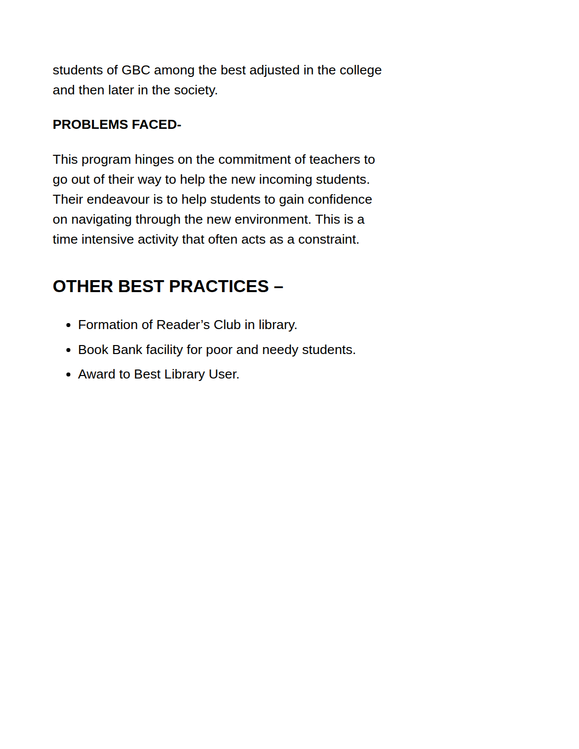students of GBC among the best adjusted in the college and then later in the society.
PROBLEMS FACED-
This program hinges on the commitment of teachers to go out of their way to help the new incoming students. Their endeavour is to help students to gain confidence on navigating through the new environment. This is a time intensive activity that often acts as a constraint.
OTHER BEST PRACTICES –
Formation of Reader’s Club in library.
Book Bank facility for poor and needy students.
Award to Best Library User.